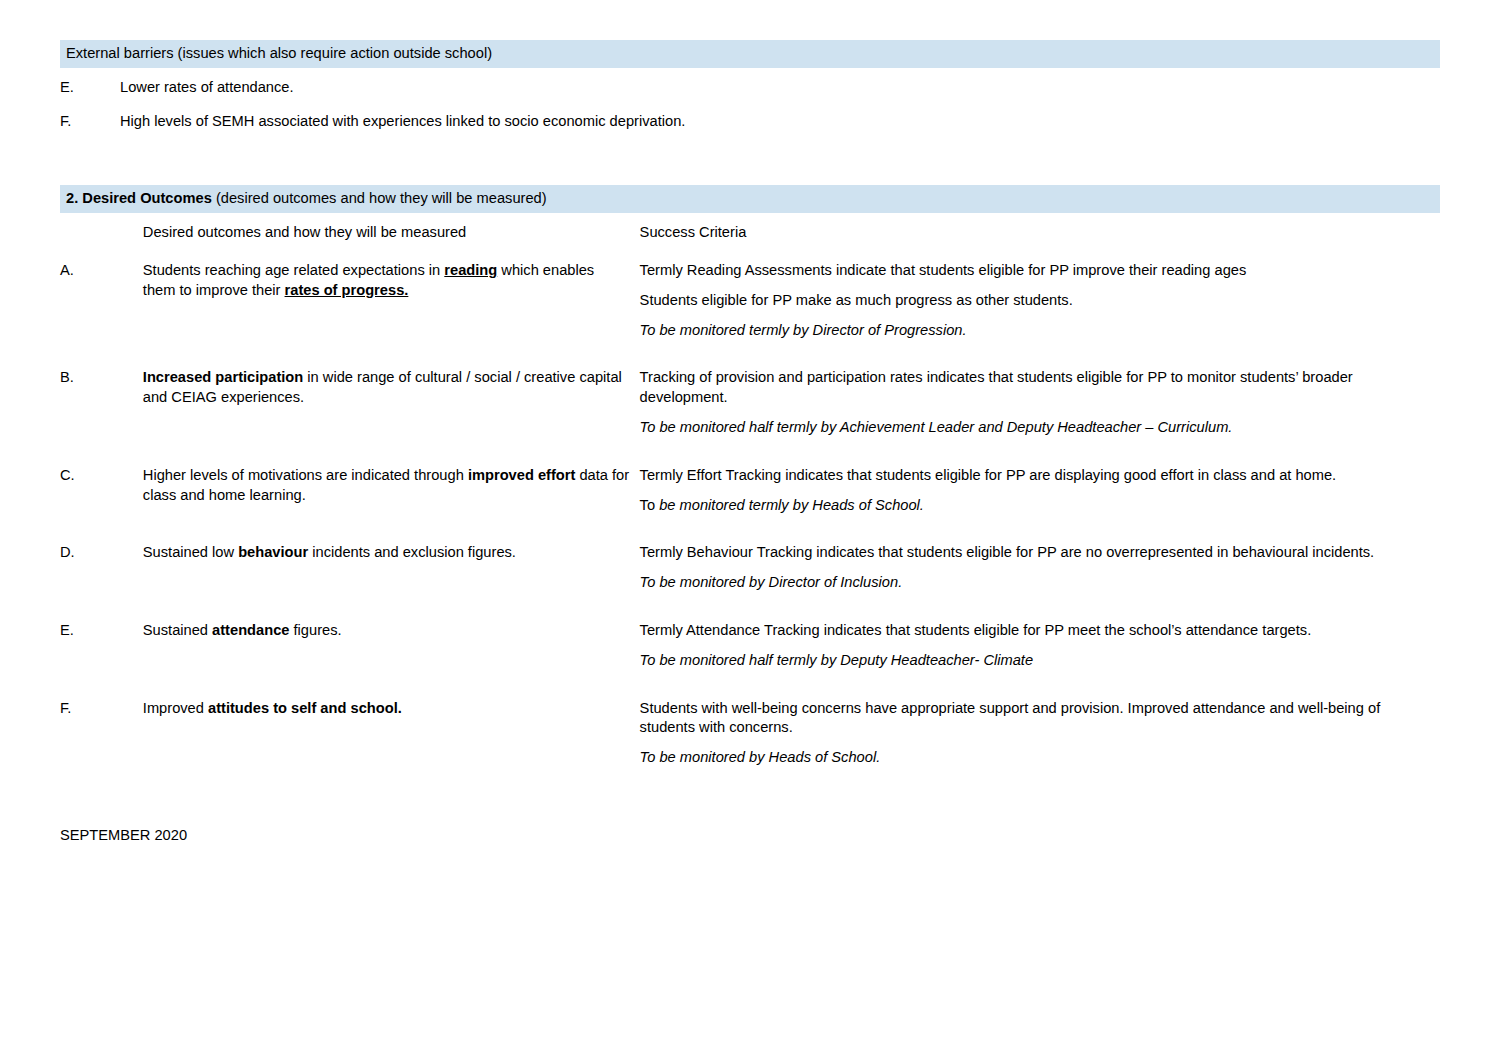External barriers (issues which also require action outside school)
E.
Lower rates of attendance.
F.
High levels of SEMH associated with experiences linked to socio economic deprivation.
2. Desired Outcomes (desired outcomes and how they will be measured)
| | Desired outcomes and how they will be measured | Success Criteria |
| A. | Students reaching age related expectations in reading which enables them to improve their rates of progress. | Termly Reading Assessments indicate that students eligible for PP improve their reading ages Students eligible for PP make as much progress as other students. To be monitored termly by Director of Progression. |
| B. | Increased participation in wide range of cultural / social / creative capital and CEIAG experiences. | Tracking of provision and participation rates indicates that students eligible for PP to monitor students’ broader development. To be monitored half termly by Achievement Leader and Deputy Headteacher – Curriculum. |
| C. | Higher levels of motivations are indicated through improved effort data for class and home learning. | Termly Effort Tracking indicates that students eligible for PP are displaying good effort in class and at home. To be monitored termly by Heads of School. |
| D. | Sustained low behaviour incidents and exclusion figures. | Termly Behaviour Tracking indicates that students eligible for PP are no overrepresented in behavioural incidents. To be monitored by Director of Inclusion. |
| E. | Sustained attendance figures. | Termly Attendance Tracking indicates that students eligible for PP meet the school’s attendance targets. To be monitored half termly by Deputy Headteacher- Climate |
| F. | Improved attitudes to self and school. | Students with well-being concerns have appropriate support and provision. Improved attendance and well-being of students with concerns. To be monitored by Heads of School. |
SEPTEMBER 2020